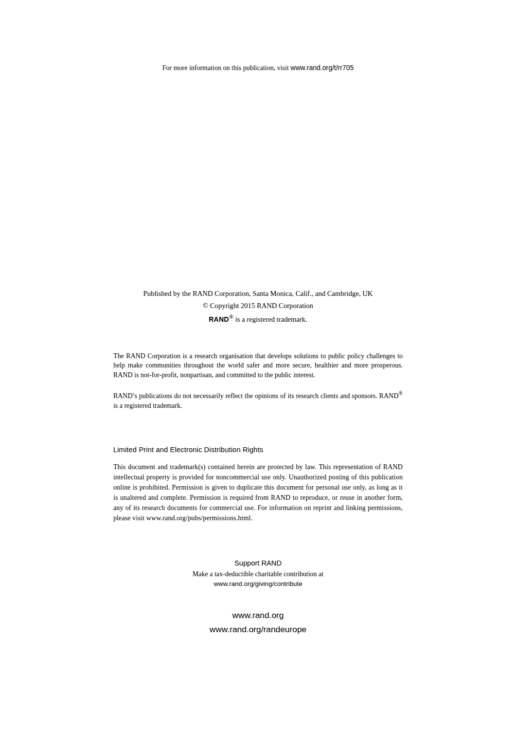For more information on this publication, visit www.rand.org/t/rr705
Published by the RAND Corporation, Santa Monica, Calif., and Cambridge, UK
© Copyright 2015 RAND Corporation
RAND® is a registered trademark.
The RAND Corporation is a research organisation that develops solutions to public policy challenges to help make communities throughout the world safer and more secure, healthier and more prosperous. RAND is not-for-profit, nonpartisan, and committed to the public interest.
RAND’s publications do not necessarily reflect the opinions of its research clients and sponsors. RAND® is a registered trademark.
Limited Print and Electronic Distribution Rights
This document and trademark(s) contained herein are protected by law. This representation of RAND intellectual property is provided for noncommercial use only. Unauthorized posting of this publication online is prohibited. Permission is given to duplicate this document for personal use only, as long as it is unaltered and complete. Permission is required from RAND to reproduce, or reuse in another form, any of its research documents for commercial use. For information on reprint and linking permissions, please visit www.rand.org/pubs/permissions.html.
Support RAND
Make a tax-deductible charitable contribution at
www.rand.org/giving/contribute
www.rand.org
www.rand.org/randeurope